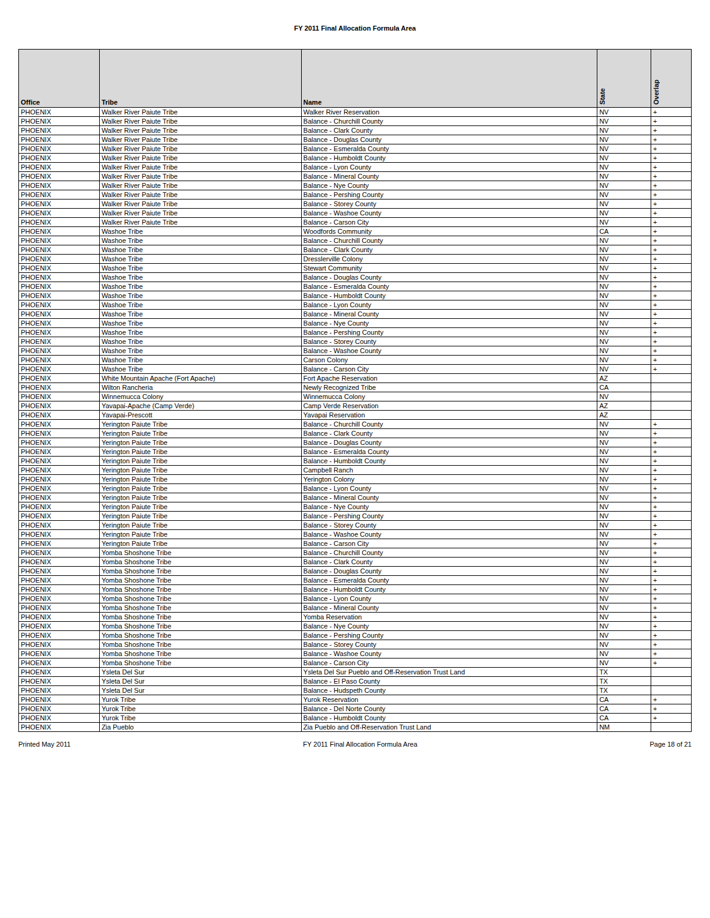FY 2011 Final Allocation Formula Area
| Office | Tribe | Name | State | Overlap |
| --- | --- | --- | --- | --- |
| PHOENIX | Walker River Paiute Tribe | Walker River Reservation | NV | + |
| PHOENIX | Walker River Paiute Tribe | Balance - Churchill County | NV | + |
| PHOENIX | Walker River Paiute Tribe | Balance - Clark County | NV | + |
| PHOENIX | Walker River Paiute Tribe | Balance - Douglas County | NV | + |
| PHOENIX | Walker River Paiute Tribe | Balance - Esmeralda County | NV | + |
| PHOENIX | Walker River Paiute Tribe | Balance - Humboldt County | NV | + |
| PHOENIX | Walker River Paiute Tribe | Balance - Lyon County | NV | + |
| PHOENIX | Walker River Paiute Tribe | Balance - Mineral County | NV | + |
| PHOENIX | Walker River Paiute Tribe | Balance - Nye County | NV | + |
| PHOENIX | Walker River Paiute Tribe | Balance - Pershing County | NV | + |
| PHOENIX | Walker River Paiute Tribe | Balance - Storey County | NV | + |
| PHOENIX | Walker River Paiute Tribe | Balance - Washoe County | NV | + |
| PHOENIX | Walker River Paiute Tribe | Balance - Carson City | NV | + |
| PHOENIX | Washoe Tribe | Woodfords Community | CA | + |
| PHOENIX | Washoe Tribe | Balance - Churchill County | NV | + |
| PHOENIX | Washoe Tribe | Balance - Clark County | NV | + |
| PHOENIX | Washoe Tribe | Dresslerville Colony | NV | + |
| PHOENIX | Washoe Tribe | Stewart Community | NV | + |
| PHOENIX | Washoe Tribe | Balance - Douglas County | NV | + |
| PHOENIX | Washoe Tribe | Balance - Esmeralda County | NV | + |
| PHOENIX | Washoe Tribe | Balance - Humboldt County | NV | + |
| PHOENIX | Washoe Tribe | Balance - Lyon County | NV | + |
| PHOENIX | Washoe Tribe | Balance - Mineral County | NV | + |
| PHOENIX | Washoe Tribe | Balance - Nye County | NV | + |
| PHOENIX | Washoe Tribe | Balance - Pershing County | NV | + |
| PHOENIX | Washoe Tribe | Balance - Storey County | NV | + |
| PHOENIX | Washoe Tribe | Balance - Washoe County | NV | + |
| PHOENIX | Washoe Tribe | Carson Colony | NV | + |
| PHOENIX | Washoe Tribe | Balance - Carson City | NV | + |
| PHOENIX | White Mountain Apache (Fort Apache) | Fort Apache Reservation | AZ | |
| PHOENIX | Wilton Rancheria | Newly Recognized Tribe | CA | |
| PHOENIX | Winnemucca Colony | Winnemucca Colony | NV | |
| PHOENIX | Yavapai-Apache (Camp Verde) | Camp Verde Reservation | AZ | |
| PHOENIX | Yavapai-Prescott | Yavapai Reservation | AZ | |
| PHOENIX | Yerington Paiute Tribe | Balance - Churchill County | NV | + |
| PHOENIX | Yerington Paiute Tribe | Balance - Clark County | NV | + |
| PHOENIX | Yerington Paiute Tribe | Balance - Douglas County | NV | + |
| PHOENIX | Yerington Paiute Tribe | Balance - Esmeralda County | NV | + |
| PHOENIX | Yerington Paiute Tribe | Balance - Humboldt County | NV | + |
| PHOENIX | Yerington Paiute Tribe | Campbell Ranch | NV | + |
| PHOENIX | Yerington Paiute Tribe | Yerington Colony | NV | + |
| PHOENIX | Yerington Paiute Tribe | Balance - Lyon County | NV | + |
| PHOENIX | Yerington Paiute Tribe | Balance - Mineral County | NV | + |
| PHOENIX | Yerington Paiute Tribe | Balance - Nye County | NV | + |
| PHOENIX | Yerington Paiute Tribe | Balance - Pershing County | NV | + |
| PHOENIX | Yerington Paiute Tribe | Balance - Storey County | NV | + |
| PHOENIX | Yerington Paiute Tribe | Balance - Washoe County | NV | + |
| PHOENIX | Yerington Paiute Tribe | Balance - Carson City | NV | + |
| PHOENIX | Yomba Shoshone Tribe | Balance - Churchill County | NV | + |
| PHOENIX | Yomba Shoshone Tribe | Balance - Clark County | NV | + |
| PHOENIX | Yomba Shoshone Tribe | Balance - Douglas County | NV | + |
| PHOENIX | Yomba Shoshone Tribe | Balance - Esmeralda County | NV | + |
| PHOENIX | Yomba Shoshone Tribe | Balance - Humboldt County | NV | + |
| PHOENIX | Yomba Shoshone Tribe | Balance - Lyon County | NV | + |
| PHOENIX | Yomba Shoshone Tribe | Balance - Mineral County | NV | + |
| PHOENIX | Yomba Shoshone Tribe | Yomba Reservation | NV | + |
| PHOENIX | Yomba Shoshone Tribe | Balance - Nye County | NV | + |
| PHOENIX | Yomba Shoshone Tribe | Balance - Pershing County | NV | + |
| PHOENIX | Yomba Shoshone Tribe | Balance - Storey County | NV | + |
| PHOENIX | Yomba Shoshone Tribe | Balance - Washoe County | NV | + |
| PHOENIX | Yomba Shoshone Tribe | Balance - Carson City | NV | + |
| PHOENIX | Ysleta Del Sur | Ysleta Del Sur Pueblo and Off-Reservation Trust Land | TX | |
| PHOENIX | Ysleta Del Sur | Balance - El Paso County | TX | |
| PHOENIX | Ysleta Del Sur | Balance - Hudspeth County | TX | |
| PHOENIX | Yurok Tribe | Yurok Reservation | CA | + |
| PHOENIX | Yurok Tribe | Balance - Del Norte County | CA | + |
| PHOENIX | Yurok Tribe | Balance - Humboldt County | CA | + |
| PHOENIX | Zia Pueblo | Zia Pueblo and Off-Reservation Trust Land | NM | |
Printed May 2011 FY 2011 Final Allocation Formula Area Page 18 of 21